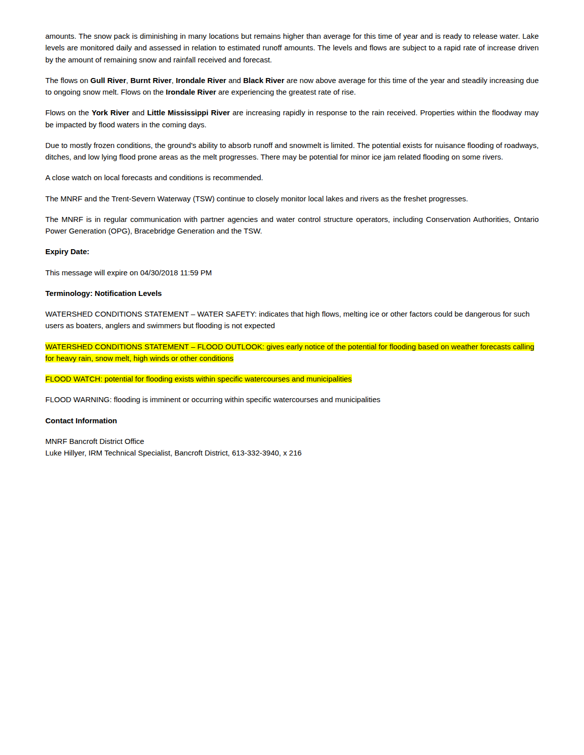amounts. The snow pack is diminishing in many locations but remains higher than average for this time of year and is ready to release water. Lake levels are monitored daily and assessed in relation to estimated runoff amounts. The levels and flows are subject to a rapid rate of increase driven by the amount of remaining snow and rainfall received and forecast.
The flows on Gull River, Burnt River, Irondale River and Black River are now above average for this time of the year and steadily increasing due to ongoing snow melt. Flows on the Irondale River are experiencing the greatest rate of rise.
Flows on the York River and Little Mississippi River are increasing rapidly in response to the rain received. Properties within the floodway may be impacted by flood waters in the coming days.
Due to mostly frozen conditions, the ground's ability to absorb runoff and snowmelt is limited. The potential exists for nuisance flooding of roadways, ditches, and low lying flood prone areas as the melt progresses. There may be potential for minor ice jam related flooding on some rivers.
A close watch on local forecasts and conditions is recommended.
The MNRF and the Trent-Severn Waterway (TSW) continue to closely monitor local lakes and rivers as the freshet progresses.
The MNRF is in regular communication with partner agencies and water control structure operators, including Conservation Authorities, Ontario Power Generation (OPG), Bracebridge Generation and the TSW.
Expiry Date:
This message will expire on 04/30/2018 11:59 PM
Terminology: Notification Levels
WATERSHED CONDITIONS STATEMENT – WATER SAFETY: indicates that high flows, melting ice or other factors could be dangerous for such users as boaters, anglers and swimmers but flooding is not expected
WATERSHED CONDITIONS STATEMENT – FLOOD OUTLOOK: gives early notice of the potential for flooding based on weather forecasts calling for heavy rain, snow melt, high winds or other conditions
FLOOD WATCH: potential for flooding exists within specific watercourses and municipalities
FLOOD WARNING: flooding is imminent or occurring within specific watercourses and municipalities
Contact Information
MNRF Bancroft District Office
Luke Hillyer, IRM Technical Specialist, Bancroft District, 613-332-3940, x 216